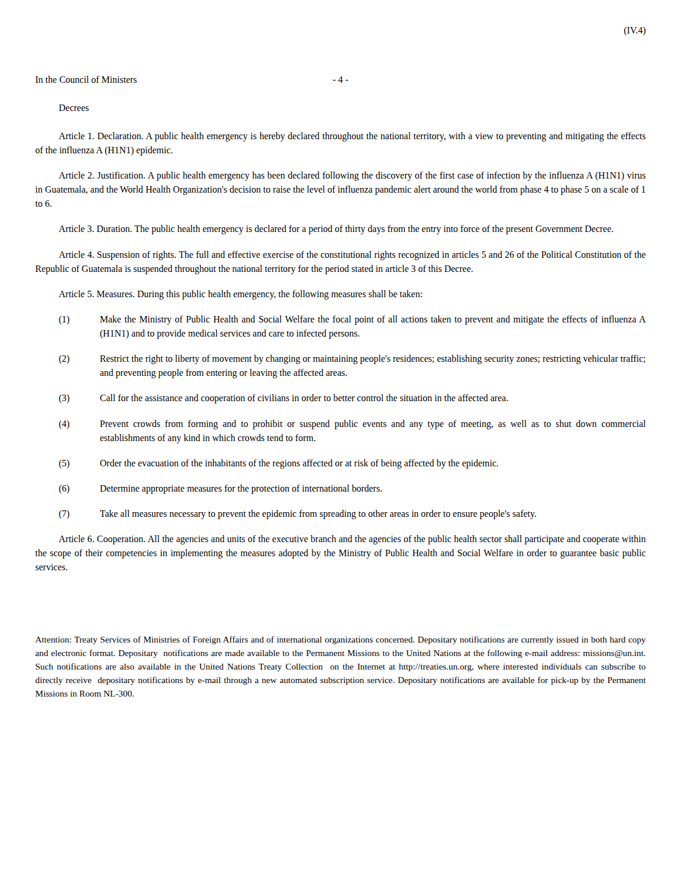(IV.4)
- 4 -
In the Council of Ministers
Decrees
Article 1. Declaration. A public health emergency is hereby declared throughout the national territory, with a view to preventing and mitigating the effects of the influenza A (H1N1) epidemic.
Article 2. Justification. A public health emergency has been declared following the discovery of the first case of infection by the influenza A (H1N1) virus in Guatemala, and the World Health Organization's decision to raise the level of influenza pandemic alert around the world from phase 4 to phase 5 on a scale of 1 to 6.
Article 3. Duration. The public health emergency is declared for a period of thirty days from the entry into force of the present Government Decree.
Article 4. Suspension of rights. The full and effective exercise of the constitutional rights recognized in articles 5 and 26 of the Political Constitution of the Republic of Guatemala is suspended throughout the national territory for the period stated in article 3 of this Decree.
Article 5. Measures. During this public health emergency, the following measures shall be taken:
(1)
Make the Ministry of Public Health and Social Welfare the focal point of all actions taken to prevent and mitigate the effects of influenza A (H1N1) and to provide medical services and care to infected persons.
(2)
Restrict the right to liberty of movement by changing or maintaining people's residences; establishing security zones; restricting vehicular traffic; and preventing people from entering or leaving the affected areas.
(3)
Call for the assistance and cooperation of civilians in order to better control the situation in the affected area.
(4)
Prevent crowds from forming and to prohibit or suspend public events and any type of meeting, as well as to shut down commercial establishments of any kind in which crowds tend to form.
(5)
Order the evacuation of the inhabitants of the regions affected or at risk of being affected by the epidemic.
(6)
Determine appropriate measures for the protection of international borders.
(7)
Take all measures necessary to prevent the epidemic from spreading to other areas in order to ensure people's safety.
Article 6. Cooperation. All the agencies and units of the executive branch and the agencies of the public health sector shall participate and cooperate within the scope of their competencies in implementing the measures adopted by the Ministry of Public Health and Social Welfare in order to guarantee basic public services.
Attention: Treaty Services of Ministries of Foreign Affairs and of international organizations concerned. Depositary notifications are currently issued in both hard copy and electronic format. Depositary notifications are made available to the Permanent Missions to the United Nations at the following e-mail address: missions@un.int. Such notifications are also available in the United Nations Treaty Collection on the Internet at http://treaties.un.org, where interested individuals can subscribe to directly receive depositary notifications by e-mail through a new automated subscription service. Depositary notifications are available for pick-up by the Permanent Missions in Room NL-300.